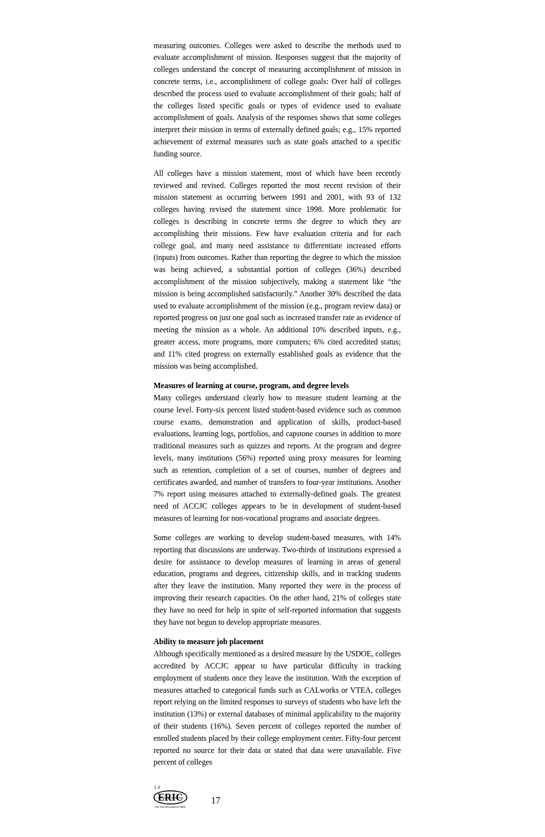measuring outcomes. Colleges were asked to describe the methods used to evaluate accomplishment of mission. Responses suggest that the majority of colleges understand the concept of measuring accomplishment of mission in concrete terms, i.e., accomplishment of college goals: Over half of colleges described the process used to evaluate accomplishment of their goals; half of the colleges listed specific goals or types of evidence used to evaluate accomplishment of goals. Analysis of the responses shows that some colleges interpret their mission in terms of externally defined goals; e.g., 15% reported achievement of external measures such as state goals attached to a specific funding source.
All colleges have a mission statement, most of which have been recently reviewed and revised. Colleges reported the most recent revision of their mission statement as occurring between 1991 and 2001, with 93 of 132 colleges having revised the statement since 1998. More problematic for colleges is describing in concrete terms the degree to which they are accomplishing their missions. Few have evaluation criteria and for each college goal, and many need assistance to differentiate increased efforts (inputs) from outcomes. Rather than reporting the degree to which the mission was being achieved, a substantial portion of colleges (36%) described accomplishment of the mission subjectively, making a statement like “the mission is being accomplished satisfactorily.” Another 30% described the data used to evaluate accomplishment of the mission (e.g., program review data) or reported progress on just one goal such as increased transfer rate as evidence of meeting the mission as a whole. An additional 10% described inputs, e.g., greater access, more programs, more computers; 6% cited accredited status; and 11% cited progress on externally established goals as evidence that the mission was being accomplished.
Measures of learning at course, program, and degree levels
Many colleges understand clearly how to measure student learning at the course level. Forty-six percent listed student-based evidence such as common course exams, demonstration and application of skills, product-based evaluations, learning logs, portfolios, and capstone courses in addition to more traditional measures such as quizzes and reports. At the program and degree levels, many institutions (56%) reported using proxy measures for learning such as retention, completion of a set of courses, number of degrees and certificates awarded, and number of transfers to four-year institutions. Another 7% report using measures attached to externally-defined goals. The greatest need of ACCJC colleges appears to be in development of student-based measures of learning for non-vocational programs and associate degrees.
Some colleges are working to develop student-based measures, with 14% reporting that discussions are underway. Two-thirds of institutions expressed a desire for assistance to develop measures of learning in areas of general education, programs and degrees, citizenship skills, and in tracking students after they leave the institution. Many reported they were in the process of improving their research capacities. On the other hand, 21% of colleges state they have no need for help in spite of self-reported information that suggests they have not begun to develop appropriate measures.
Ability to measure job placement
Although specifically mentioned as a desired measure by the USDOE, colleges accredited by ACCJC appear to have particular difficulty in tracking employment of students once they leave the institution. With the exception of measures attached to categorical funds such as CALworks or VTEA, colleges report relying on the limited responses to surveys of students who have left the institution (13%) or external databases of minimal applicability to the majority of their students (16%). Seven percent of colleges reported the number of enrolled students placed by their college employment center. Fifty-four percent reported no source for their data or stated that data were unavailable. Five percent of colleges
1 4 ERIC
Full Text Provided by ERIC
17